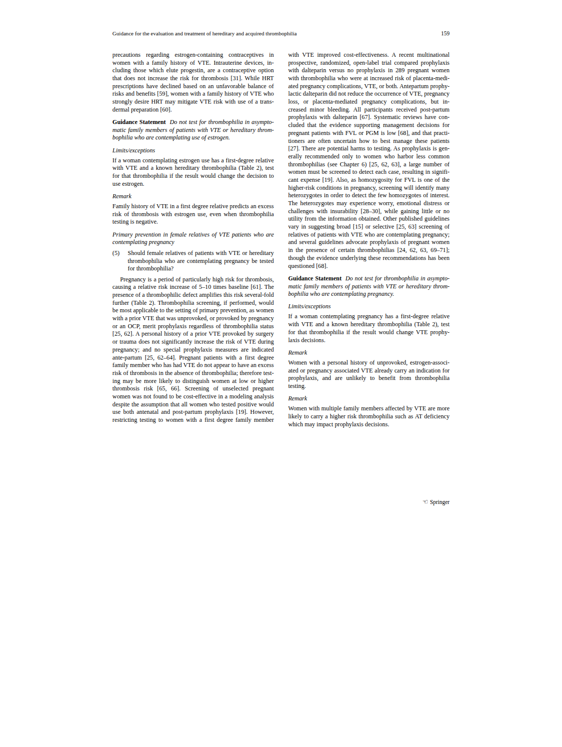Guidance for the evaluation and treatment of hereditary and acquired thrombophilia 159
precautions regarding estrogen-containing contraceptives in women with a family history of VTE. Intrauterine devices, including those which elute progestin, are a contraceptive option that does not increase the risk for thrombosis [31]. While HRT prescriptions have declined based on an unfavorable balance of risks and benefits [59], women with a family history of VTE who strongly desire HRT may mitigate VTE risk with use of a transdermal preparation [60].
Guidance Statement Do not test for thrombophilia in asymptomatic family members of patients with VTE or hereditary thrombophilia who are contemplating use of estrogen.
Limits/exceptions
If a woman contemplating estrogen use has a first-degree relative with VTE and a known hereditary thrombophilia (Table 2), test for that thrombophilia if the result would change the decision to use estrogen.
Remark
Family history of VTE in a first degree relative predicts an excess risk of thrombosis with estrogen use, even when thrombophilia testing is negative.
Primary prevention in female relatives of VTE patients who are contemplating pregnancy
(5) Should female relatives of patients with VTE or hereditary thrombophilia who are contemplating pregnancy be tested for thrombophilia?
Pregnancy is a period of particularly high risk for thrombosis, causing a relative risk increase of 5–10 times baseline [61]. The presence of a thrombophilic defect amplifies this risk several-fold further (Table 2). Thrombophilia screening, if performed, would be most applicable to the setting of primary prevention, as women with a prior VTE that was unprovoked, or provoked by pregnancy or an OCP, merit prophylaxis regardless of thrombophilia status [25, 62]. A personal history of a prior VTE provoked by surgery or trauma does not significantly increase the risk of VTE during pregnancy; and no special prophylaxis measures are indicated ante-partum [25, 62–64]. Pregnant patients with a first degree family member who has had VTE do not appear to have an excess risk of thrombosis in the absence of thrombophilia; therefore testing may be more likely to distinguish women at low or higher thrombosis risk [65, 66]. Screening of unselected pregnant women was not found to be cost-effective in a modeling analysis despite the assumption that all women who tested positive would use both antenatal and post-partum prophylaxis [19]. However, restricting testing to women with a first degree family member with VTE improved cost-effectiveness. A recent multinational prospective, randomized, open-label trial compared prophylaxis with dalteparin versus no prophylaxis in 289 pregnant women with thrombophilia who were at increased risk of placenta-mediated pregnancy complications, VTE, or both. Antepartum prophylactic dalteparin did not reduce the occurrence of VTE, pregnancy loss, or placenta-mediated pregnancy complications, but increased minor bleeding. All participants received post-partum prophylaxis with dalteparin [67]. Systematic reviews have concluded that the evidence supporting management decisions for pregnant patients with FVL or PGM is low [68], and that practitioners are often uncertain how to best manage these patients [27]. There are potential harms to testing. As prophylaxis is generally recommended only to women who harbor less common thrombophilias (see Chapter 6) [25, 62, 63], a large number of women must be screened to detect each case, resulting in significant expense [19]. Also, as homozygosity for FVL is one of the higher-risk conditions in pregnancy, screening will identify many heterozygotes in order to detect the few homozygotes of interest. The heterozygotes may experience worry, emotional distress or challenges with insurability [28–30], while gaining little or no utility from the information obtained. Other published guidelines vary in suggesting broad [15] or selective [25, 63] screening of relatives of patients with VTE who are contemplating pregnancy; and several guidelines advocate prophylaxis of pregnant women in the presence of certain thrombophilias [24, 62, 63, 69–71]; though the evidence underlying these recommendations has been questioned [68].
Guidance Statement Do not test for thrombophilia in asymptomatic family members of patients with VTE or hereditary thrombophilia who are contemplating pregnancy.
Limits/exceptions
If a woman contemplating pregnancy has a first-degree relative with VTE and a known hereditary thrombophilia (Table 2), test for that thrombophilia if the result would change VTE prophylaxis decisions.
Remark
Women with a personal history of unprovoked, estrogen-associated or pregnancy associated VTE already carry an indication for prophylaxis, and are unlikely to benefit from thrombophilia testing.
Remark
Women with multiple family members affected by VTE are more likely to carry a higher risk thrombophilia such as AT deficiency which may impact prophylaxis decisions.
☞Springer